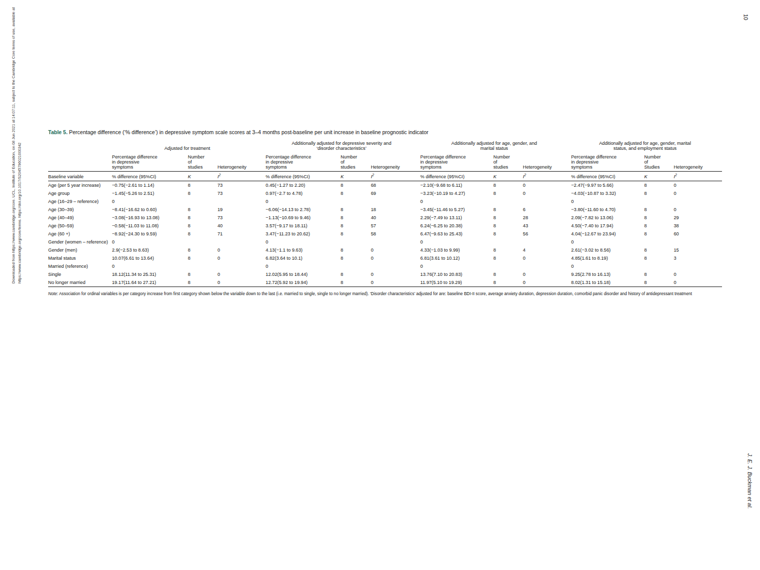Downloaded from https://www.cambridge.org/core. UCL, Institute of Education, on 08 Jun 2021 at 14:07:11, subject to the Cambridge Core terms of use, available at
https://www.cambridge.org/core/terms. https://doi.org/10.1017/S2045796021000342
10
J. E. J. Buckman et al.
Table 5. Percentage difference (‘% difference’) in depressive symptom scale scores at 3–4 months post-baseline per unit increase in baseline prognostic indicator
| | Adjusted for treatment | Additionally adjusted for depressive severity and ‘disorder characteristics’ | Additionally adjusted for age, gender, and marital status | Additionally adjusted for age, gender, marital status, and employment status |
| --- | --- | --- | --- | --- |
| | Percentage difference in depressive symptoms | Number of studies | Heterogeneity | Percentage difference in depressive symptoms | Number of studies | Heterogeneity | Percentage difference in depressive symptoms | Number of studies | Heterogeneity | Percentage difference in depressive symptoms | Number of Studies | Heterogeneity |
| Baseline variable | % difference (95%CI) | K | I 2 | % difference (95%CI) | K | I 2 | % difference (95%CI) | K | I 2 | % difference (95%CI) | K | I 2 |
| Age (per 5 year increase) | −0.75(−2.61 to 1.14) | 8 | 73 | 0.45(−1.27 to 2.20) | 8 | 68 | −2.10(−9.68 to 6.11) | 8 | 0 | −2.47(−9.97 to 5.66) | 8 | 0 |
| Age group | −1.45(−5.26 to 2.51) | 8 | 73 | 0.97(−2.7 to 4.78) | 8 | 69 | −3.23(−10.19 to 4.27) | 8 | 0 | −4.03(−10.87 to 3.32) | 8 | 0 |
| Age (16–29 – reference) | 0 | | | 0 | | | 0 | | | 0 | | |
| Age (30–39) | −8.41(−16.62 to 0.60) | 8 | 19 | −6.06(−14.13 to 2.78) | 8 | 18 | −3.45(−11.46 to 5.27) | 8 | 6 | −3.80(−11.60 to 4.70) | 8 | 0 |
| Age (40–49) | −3.08(−16.93 to 13.08) | 8 | 73 | −1.13(−10.69 to 9.46) | 8 | 40 | 2.29(−7.49 to 13.11) | 8 | 28 | 2.09(−7.82 to 13.06) | 8 | 29 |
| Age (50–59) | −0.58(−11.03 to 11.08) | 8 | 40 | 3.57(−9.17 to 18.11) | 8 | 57 | 6.24(−6.25 to 20.38) | 8 | 43 | 4.50(−7.40 to 17.94) | 8 | 38 |
| Age (60 +) | −8.92(−24.30 to 9.59) | 8 | 71 | 3.47(−11.23 to 20.62) | 8 | 58 | 6.47(−9.63 to 25.43) | 8 | 56 | 4.04(−12.67 to 23.94) | 8 | 60 |
| Gender (women – reference) | 0 | | | 0 | | | 0 | | | 0 | | |
| Gender (men) | 2.9(−2.53 to 8.63) | 8 | 0 | 4.13(−1.1 to 9.63) | 8 | 0 | 4.33(−1.03 to 9.99) | 8 | 4 | 2.61(−3.02 to 8.56) | 8 | 15 |
| Marital status | 10.07(6.61 to 13.64) | 8 | 0 | 6.82(3.64 to 10.1) | 8 | 0 | 6.81(3.61 to 10.12) | 8 | 0 | 4.85(1.61 to 8.19) | 8 | 3 |
| Married (reference) | 0 | | | 0 | | | 0 | | | 0 | | |
| Single | 18.12(11.34 to 25.31) | 8 | 0 | 12.02(5.95 to 18.44) | 8 | 0 | 13.76(7.10 to 20.83) | 8 | 0 | 9.25(2.78 to 16.13) | 8 | 0 |
| No longer married | 19.17(11.64 to 27.21) | 8 | 0 | 12.72(5.92 to 19.94) | 8 | 0 | 11.97(5.10 to 19.29) | 8 | 0 | 8.02(1.31 to 15.18) | 8 | 0 |
Note: Association for ordinal variables is per category increase from first category shown below the variable down to the last (i.e. married to single, single to no longer married). ‘Disorder characteristics’ adjusted for are: baseline BDI-II score, average anxiety duration, depression duration, comorbid panic disorder and history of antidepressant treatment